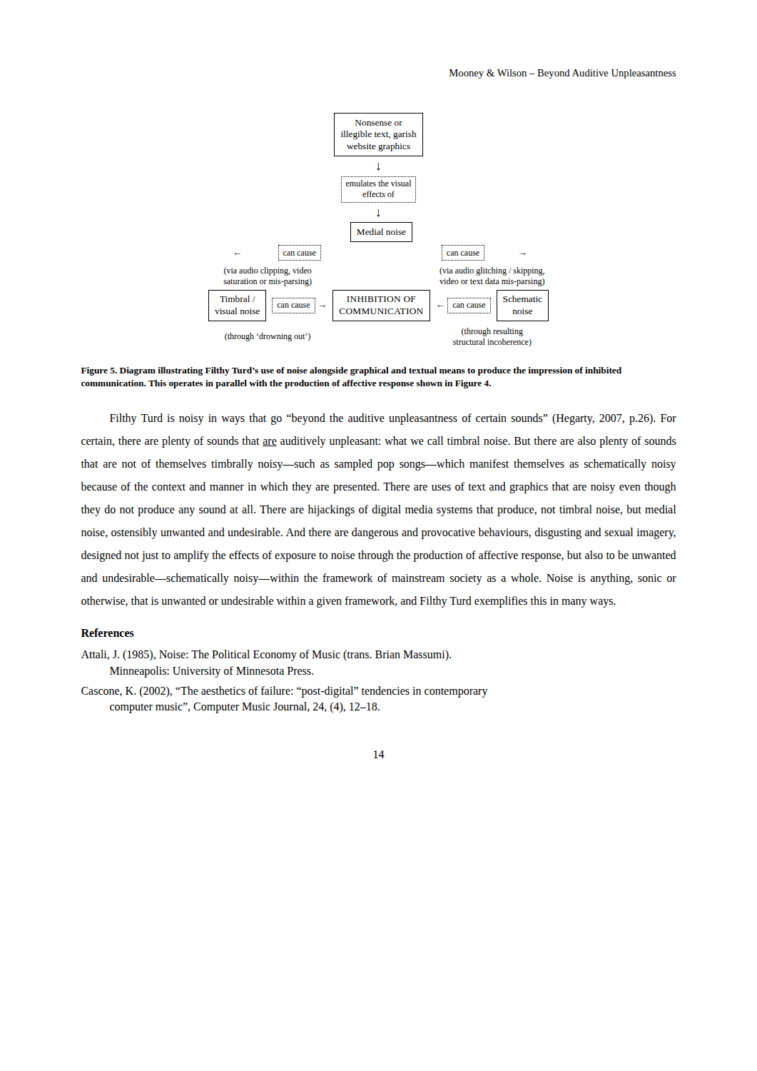Mooney & Wilson – Beyond Auditive Unpleasantness
| Nonsense or illegible text, garish website graphics |
| ↓ |
| emulates the visual effects of |
| ↓ |
| | | Medial noise | | |
| ← | can cause | | can cause | → |
| (via audio clipping, video saturation or mis-parsing) | | (via audio glitching / skipping, video or text data mis-parsing) |
| Timbral / visual noise | can cause → | Inhibition of communication | ← can cause | Schematic noise |
| (through ‘drowning out’) | | (through resulting structural incoherence) |
Figure 5. Diagram illustrating Filthy Turd’s use of noise alongside graphical and textual means to produce the impression of inhibited communication. This operates in parallel with the production of affective response shown in Figure 4.
Filthy Turd is noisy in ways that go “beyond the auditive unpleasantness of certain sounds” (Hegarty, 2007, p.26). For certain, there are plenty of sounds that are auditively unpleasant: what we call timbral noise. But there are also plenty of sounds that are not of themselves timbrally noisy—such as sampled pop songs—which manifest themselves as schematically noisy because of the context and manner in which they are presented. There are uses of text and graphics that are noisy even though they do not produce any sound at all. There are hijackings of digital media systems that produce, not timbral noise, but medial noise, ostensibly unwanted and undesirable. And there are dangerous and provocative behaviours, disgusting and sexual imagery, designed not just to amplify the effects of exposure to noise through the production of affective response, but also to be unwanted and undesirable—schematically noisy—within the framework of mainstream society as a whole. Noise is anything, sonic or otherwise, that is unwanted or undesirable within a given framework, and Filthy Turd exemplifies this in many ways.
References
Attali, J. (1985), Noise: The Political Economy of Music (trans. Brian Massumi). Minneapolis: University of Minnesota Press.
Cascone, K. (2002), “The aesthetics of failure: “post-digital” tendencies in contemporary computer music”, Computer Music Journal, 24, (4), 12–18.
14